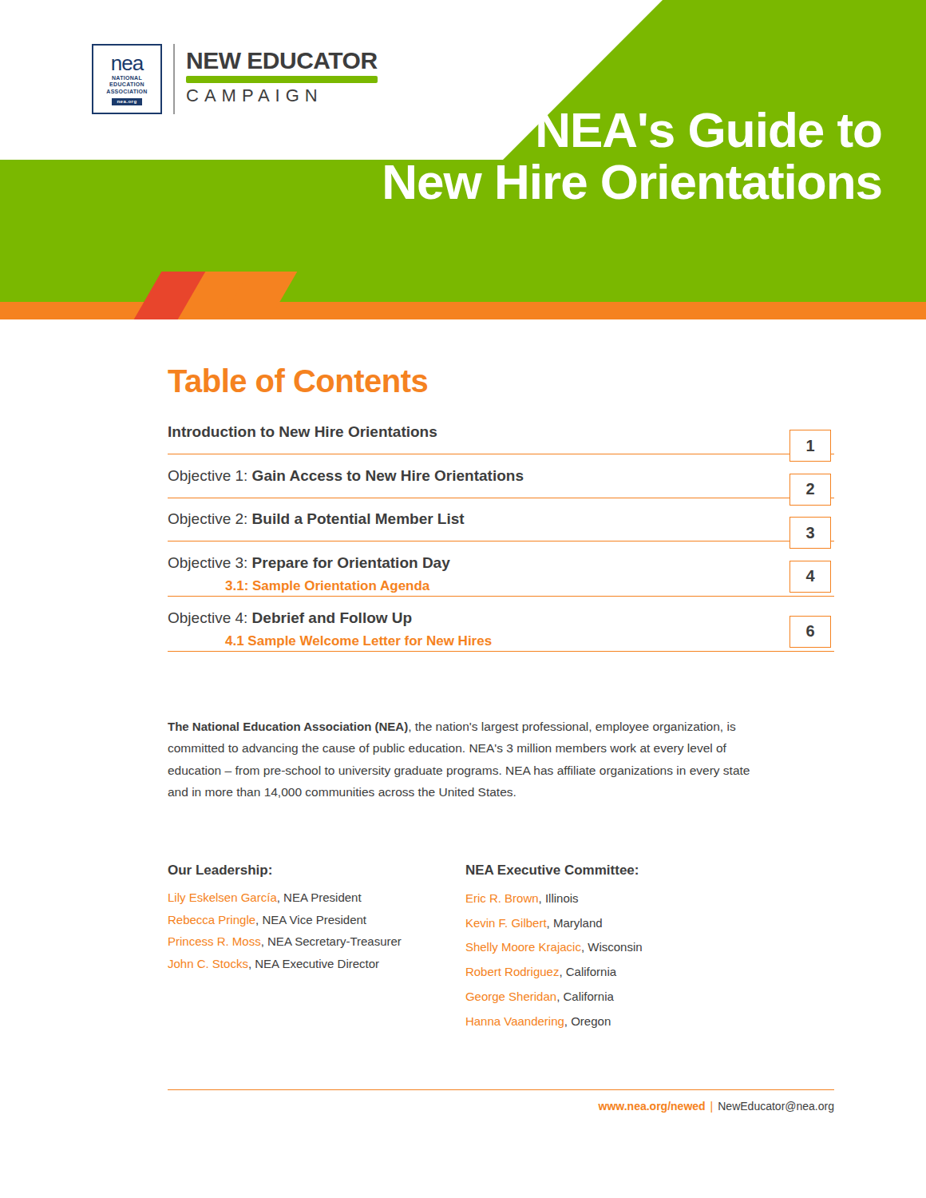nea
NATIONAL
EDUCATION
ASSOCIATION
nea.org
NEW EDUCATOR
CAMPAIGN
NEA's Guide to
New Hire Orientations
Table of Contents
| Introduction to New Hire Orientations | 1 |
| Objective 1: Gain Access to New Hire Orientations | 2 |
| Objective 2: Build a Potential Member List | 3 |
| Objective 3: Prepare for Orientation Day 3.1: Sample Orientation Agenda | 4 |
| Objective 4: Debrief and Follow Up 4.1 Sample Welcome Letter for New Hires | 6 |
The National Education Association (NEA), the nation's largest professional, employee organization, is committed to advancing the cause of public education. NEA's 3 million members work at every level of education – from pre-school to university graduate programs. NEA has affiliate organizations in every state and in more than 14,000 communities across the United States.
Our Leadership:
Lily Eskelsen García, NEA President
Rebecca Pringle, NEA Vice President
Princess R. Moss, NEA Secretary-Treasurer
John C. Stocks, NEA Executive Director
NEA Executive Committee:
Eric R. Brown, Illinois
Kevin F. Gilbert, Maryland
Shelly Moore Krajacic, Wisconsin
Robert Rodriguez, California
George Sheridan, California
Hanna Vaandering, Oregon
www.nea.org/newed|NewEducator@nea.org